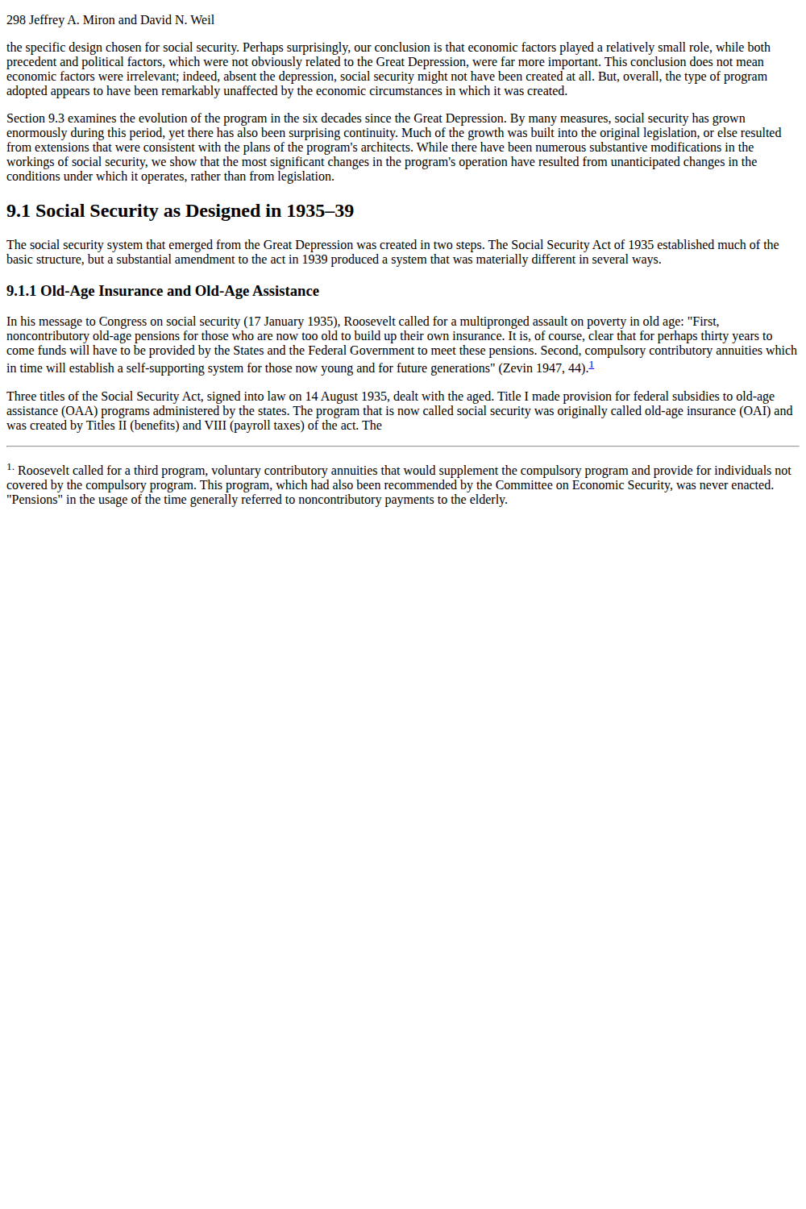298 Jeffrey A. Miron and David N. Weil
the specific design chosen for social security. Perhaps surprisingly, our conclusion is that economic factors played a relatively small role, while both precedent and political factors, which were not obviously related to the Great Depression, were far more important. This conclusion does not mean economic factors were irrelevant; indeed, absent the depression, social security might not have been created at all. But, overall, the type of program adopted appears to have been remarkably unaffected by the economic circumstances in which it was created.
Section 9.3 examines the evolution of the program in the six decades since the Great Depression. By many measures, social security has grown enormously during this period, yet there has also been surprising continuity. Much of the growth was built into the original legislation, or else resulted from extensions that were consistent with the plans of the program's architects. While there have been numerous substantive modifications in the workings of social security, we show that the most significant changes in the program's operation have resulted from unanticipated changes in the conditions under which it operates, rather than from legislation.
9.1 Social Security as Designed in 1935–39
The social security system that emerged from the Great Depression was created in two steps. The Social Security Act of 1935 established much of the basic structure, but a substantial amendment to the act in 1939 produced a system that was materially different in several ways.
9.1.1 Old-Age Insurance and Old-Age Assistance
In his message to Congress on social security (17 January 1935), Roosevelt called for a multipronged assault on poverty in old age: "First, noncontributory old-age pensions for those who are now too old to build up their own insurance. It is, of course, clear that for perhaps thirty years to come funds will have to be provided by the States and the Federal Government to meet these pensions. Second, compulsory contributory annuities which in time will establish a self-supporting system for those now young and for future generations" (Zevin 1947, 44).1
Three titles of the Social Security Act, signed into law on 14 August 1935, dealt with the aged. Title I made provision for federal subsidies to old-age assistance (OAA) programs administered by the states. The program that is now called social security was originally called old-age insurance (OAI) and was created by Titles II (benefits) and VIII (payroll taxes) of the act. The
1. Roosevelt called for a third program, voluntary contributory annuities that would supplement the compulsory program and provide for individuals not covered by the compulsory program. This program, which had also been recommended by the Committee on Economic Security, was never enacted. "Pensions" in the usage of the time generally referred to noncontributory payments to the elderly.